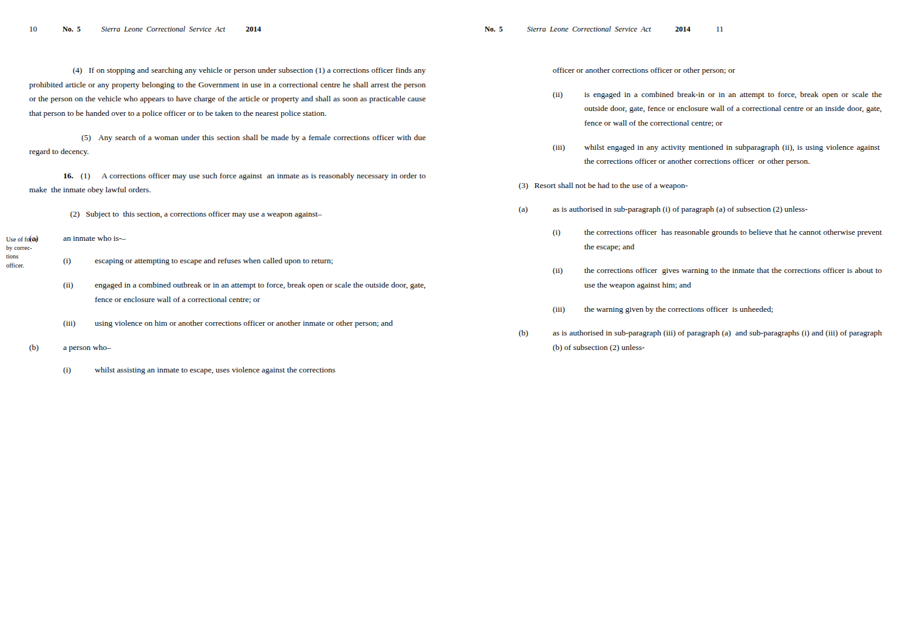10 No. 5 Sierra Leone Correctional Service Act 2014
Use of force
by correc-
tions
officer.
(4) If on stopping and searching any vehicle or person under subsection (1) a corrections officer finds any prohibited article or any property belonging to the Government in use in a correctional centre he shall arrest the person or the person on the vehicle who appears to have charge of the article or property and shall as soon as practicable cause that person to be handed over to a police officer or to be taken to the nearest police station.
(5) Any search of a woman under this section shall be made by a female corrections officer with due regard to decency.
16. (1) A corrections officer may use such force against an inmate as is reasonably necessary in order to make the inmate obey lawful orders.
(2) Subject to this section, a corrections officer may use a weapon against–
(a) an inmate who is-–
(i) escaping or attempting to escape and refuses when called upon to return;
(ii) engaged in a combined outbreak or in an attempt to force, break open or scale the outside door, gate, fence or enclosure wall of a correctional centre; or
(iii) using violence on him or another corrections officer or another inmate or other person; and
(b) a person who–
(i) whilst assisting an inmate to escape, uses violence against the corrections
No. 5 Sierra Leone Correctional Service Act 2014 11
officer or another corrections officer or other person; or
(ii) is engaged in a combined break-in or in an attempt to force, break open or scale the outside door, gate, fence or enclosure wall of a correctional centre or an inside door, gate, fence or wall of the correctional centre; or
(iii) whilst engaged in any activity mentioned in subparagraph (ii), is using violence against the corrections officer or another corrections officer or other person.
(3) Resort shall not be had to the use of a weapon-
(a) as is authorised in sub-paragraph (i) of paragraph (a) of subsection (2) unless-
(i) the corrections officer has reasonable grounds to believe that he cannot otherwise prevent the escape; and
(ii) the corrections officer gives warning to the inmate that the corrections officer is about to use the weapon against him; and
(iii) the warning given by the corrections officer is unheeded;
(b) as is authorised in sub-paragraph (iii) of paragraph (a) and sub-paragraphs (i) and (iii) of paragraph (b) of subsection (2) unless-